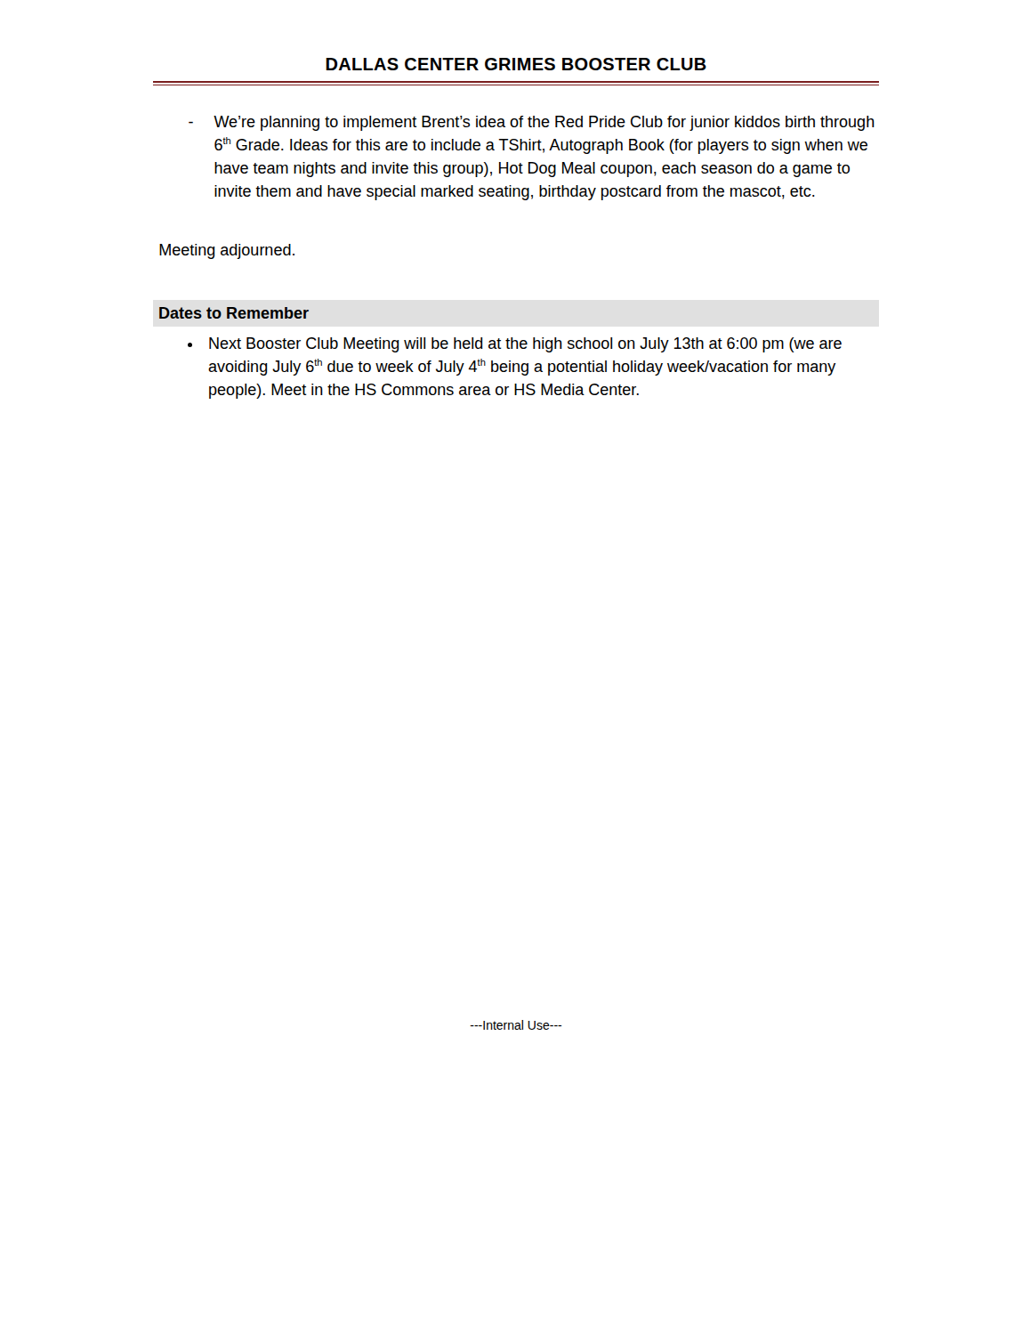DALLAS CENTER GRIMES BOOSTER CLUB
We’re planning to implement Brent’s idea of the Red Pride Club for junior kiddos birth through 6th Grade. Ideas for this are to include a TShirt, Autograph Book (for players to sign when we have team nights and invite this group), Hot Dog Meal coupon, each season do a game to invite them and have special marked seating, birthday postcard from the mascot, etc.
Meeting adjourned.
Dates to Remember
Next Booster Club Meeting will be held at the high school on July 13th at 6:00 pm (we are avoiding July 6th due to week of July 4th being a potential holiday week/vacation for many people). Meet in the HS Commons area or HS Media Center.
---Internal Use---